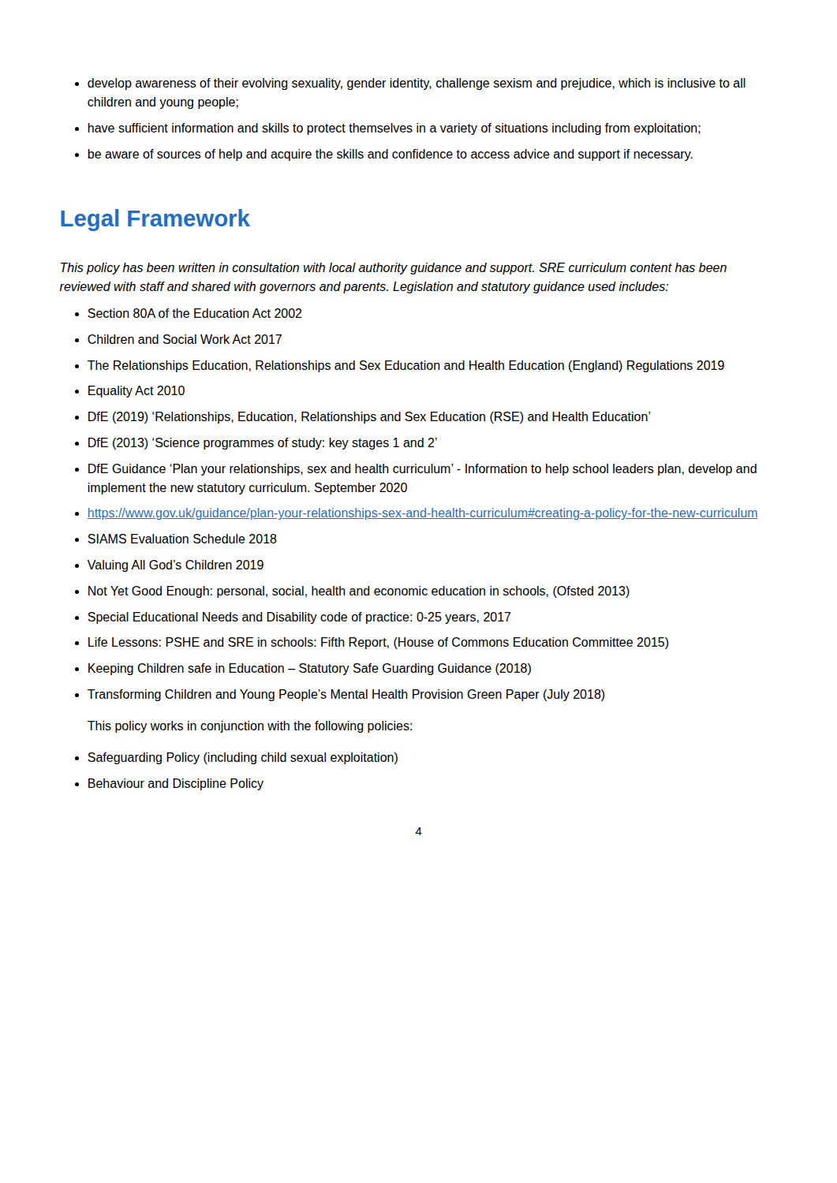develop awareness of their evolving sexuality, gender identity, challenge sexism and prejudice, which is inclusive to all children and young people;
have sufficient information and skills to protect themselves in a variety of situations including from exploitation;
be aware of sources of help and acquire the skills and confidence to access advice and support if necessary.
Legal Framework
This policy has been written in consultation with local authority guidance and support. SRE curriculum content has been reviewed with staff and shared with governors and parents. Legislation and statutory guidance used includes:
Section 80A of the Education Act 2002
Children and Social Work Act 2017
The Relationships Education, Relationships and Sex Education and Health Education (England) Regulations 2019
Equality Act 2010
DfE (2019) ‘Relationships, Education, Relationships and Sex Education (RSE) and Health Education’
DfE (2013) ‘Science programmes of study: key stages 1 and 2’
DfE Guidance ‘Plan your relationships, sex and health curriculum’ - Information to help school leaders plan, develop and implement the new statutory curriculum. September 2020
https://www.gov.uk/guidance/plan-your-relationships-sex-and-health-curriculum#creating-a-policy-for-the-new-curriculum
SIAMS Evaluation Schedule 2018
Valuing All God’s Children 2019
Not Yet Good Enough: personal, social, health and economic education in schools, (Ofsted 2013)
Special Educational Needs and Disability code of practice: 0-25 years, 2017
Life Lessons: PSHE and SRE in schools: Fifth Report, (House of Commons Education Committee 2015)
Keeping Children safe in Education – Statutory Safe Guarding Guidance (2018)
Transforming Children and Young People’s Mental Health Provision Green Paper (July 2018)
This policy works in conjunction with the following policies:
Safeguarding Policy (including child sexual exploitation)
Behaviour and Discipline Policy
4